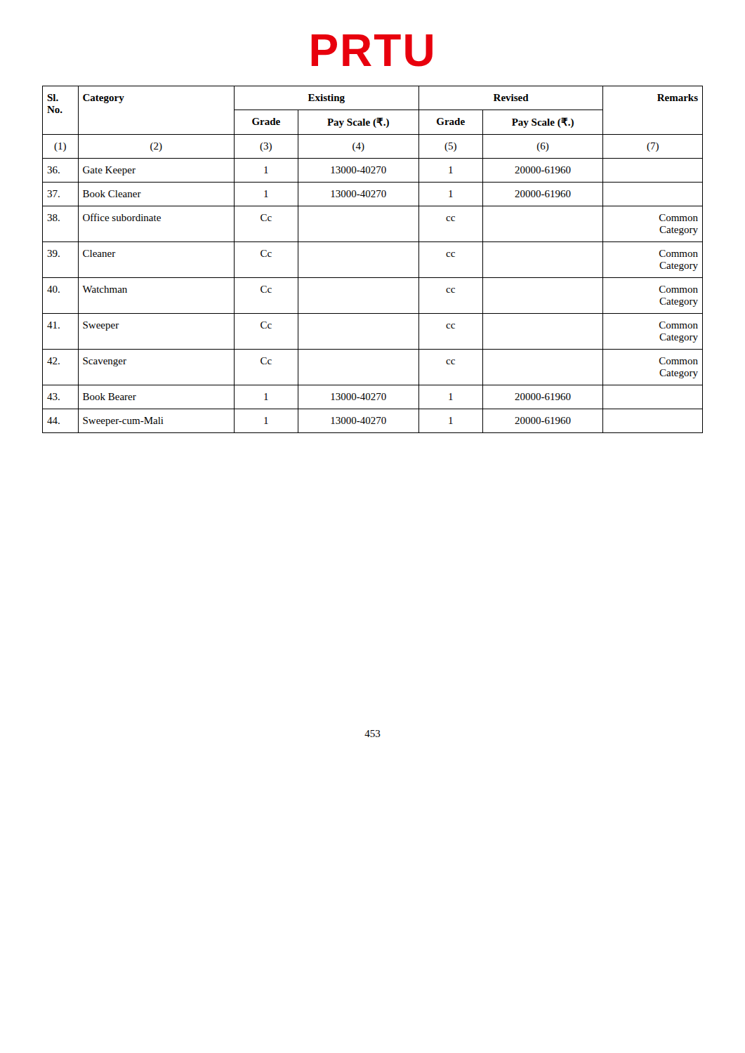PRTU
| Sl. No. | Category | Existing | Revised | Remarks |
| --- | --- | --- | --- | --- |
| Grade | Pay Scale (₹.) | Grade | Pay Scale (₹.) |
| (1) | (2) | (3) | (4) | (5) | (6) | (7) |
| 36. | Gate Keeper | 1 | 13000-40270 | 1 | 20000-61960 | |
| 37. | Book Cleaner | 1 | 13000-40270 | 1 | 20000-61960 | |
| 38. | Office subordinate | Cc | | cc | | Common Category |
| 39. | Cleaner | Cc | | cc | | Common Category |
| 40. | Watchman | Cc | | cc | | Common Category |
| 41. | Sweeper | Cc | | cc | | Common Category |
| 42. | Scavenger | Cc | | cc | | Common Category |
| 43. | Book Bearer | 1 | 13000-40270 | 1 | 20000-61960 | |
| 44. | Sweeper-cum-Mali | 1 | 13000-40270 | 1 | 20000-61960 | |
453